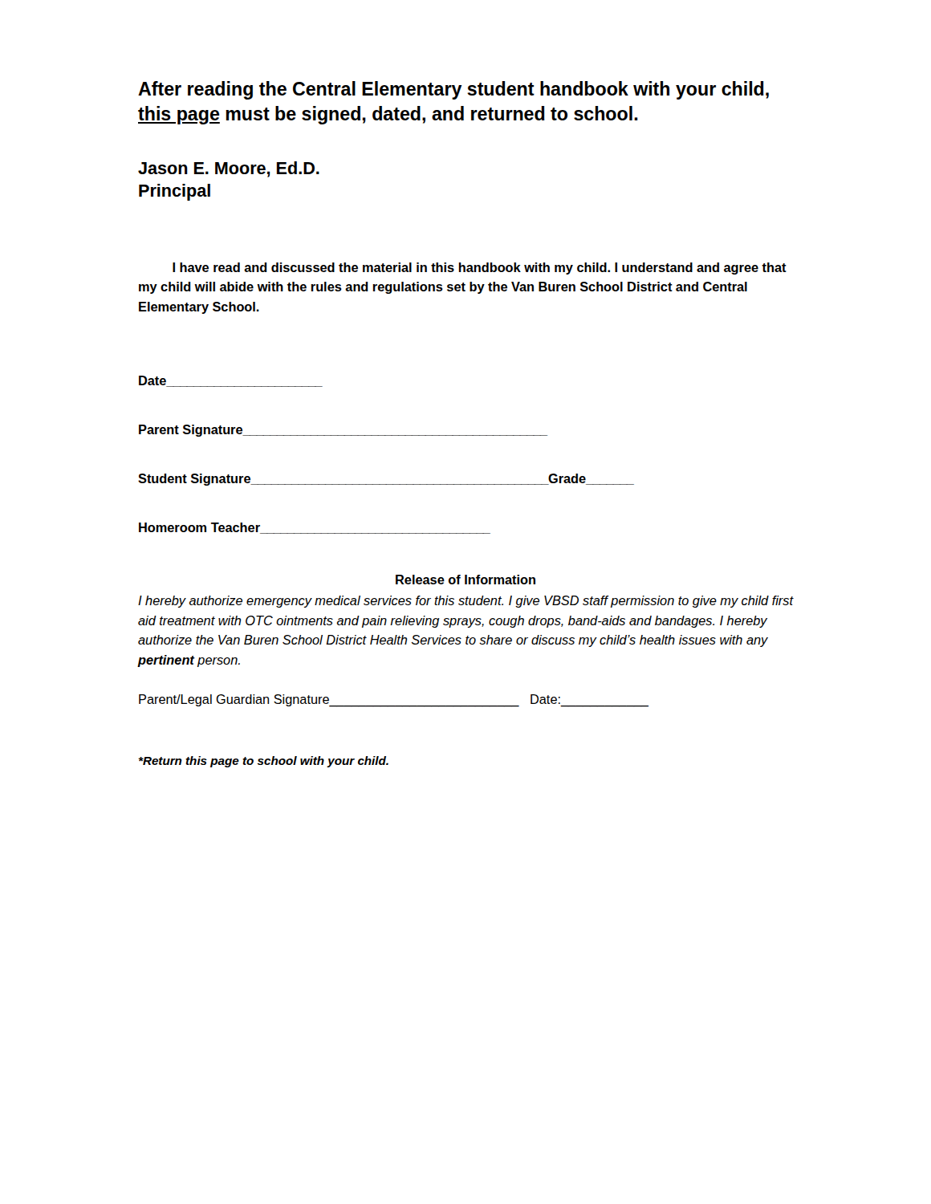After reading the Central Elementary student handbook with your child, this page must be signed, dated, and returned to school.
Jason E. Moore, Ed.D.
Principal
I have read and discussed the material in this handbook with my child. I understand and agree that my child will abide with the rules and regulations set by the Van Buren School District and Central Elementary School.
Date_______________________
Parent Signature_____________________________________________
Student Signature____________________________________________Grade_______
Homeroom Teacher__________________________________
Release of Information
I hereby authorize emergency medical services for this student. I give VBSD staff permission to give my child first aid treatment with OTC ointments and pain relieving sprays, cough drops, band-aids and bandages. I hereby authorize the Van Buren School District Health Services to share or discuss my child’s health issues with any pertinent person.
Parent/Legal Guardian Signature__________________________ Date:____________
*Return this page to school with your child.